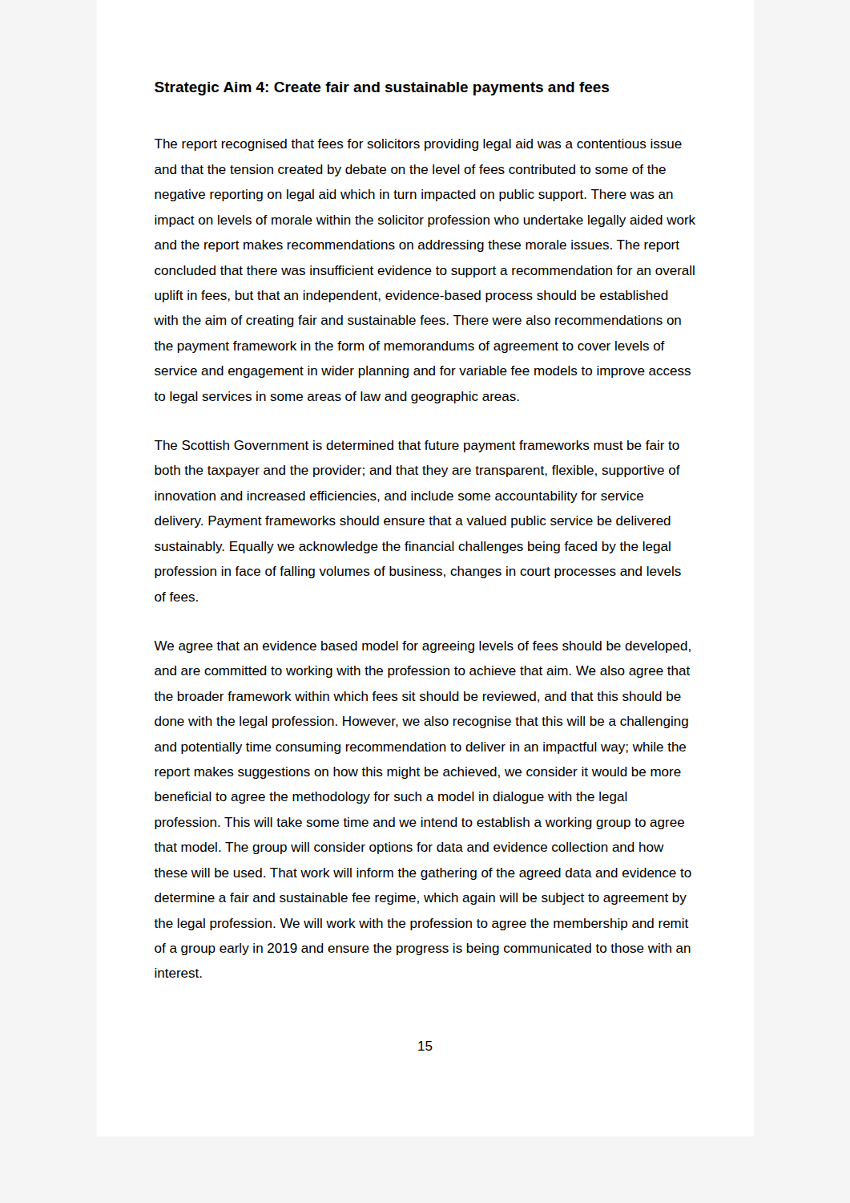Strategic Aim 4: Create fair and sustainable payments and fees
The report recognised that fees for solicitors providing legal aid was a contentious issue and that the tension created by debate on the level of fees contributed to some of the negative reporting on legal aid which in turn impacted on public support. There was an impact on levels of morale within the solicitor profession who undertake legally aided work and the report makes recommendations on addressing these morale issues. The report concluded that there was insufficient evidence to support a recommendation for an overall uplift in fees, but that an independent, evidence-based process should be established with the aim of creating fair and sustainable fees. There were also recommendations on the payment framework in the form of memorandums of agreement to cover levels of service and engagement in wider planning and for variable fee models to improve access to legal services in some areas of law and geographic areas.
The Scottish Government is determined that future payment frameworks must be fair to both the taxpayer and the provider; and that they are transparent, flexible, supportive of innovation and increased efficiencies, and include some accountability for service delivery. Payment frameworks should ensure that a valued public service be delivered sustainably. Equally we acknowledge the financial challenges being faced by the legal profession in face of falling volumes of business, changes in court processes and levels of fees.
We agree that an evidence based model for agreeing levels of fees should be developed, and are committed to working with the profession to achieve that aim. We also agree that the broader framework within which fees sit should be reviewed, and that this should be done with the legal profession. However, we also recognise that this will be a challenging and potentially time consuming recommendation to deliver in an impactful way; while the report makes suggestions on how this might be achieved, we consider it would be more beneficial to agree the methodology for such a model in dialogue with the legal profession. This will take some time and we intend to establish a working group to agree that model. The group will consider options for data and evidence collection and how these will be used. That work will inform the gathering of the agreed data and evidence to determine a fair and sustainable fee regime, which again will be subject to agreement by the legal profession. We will work with the profession to agree the membership and remit of a group early in 2019 and ensure the progress is being communicated to those with an interest.
15